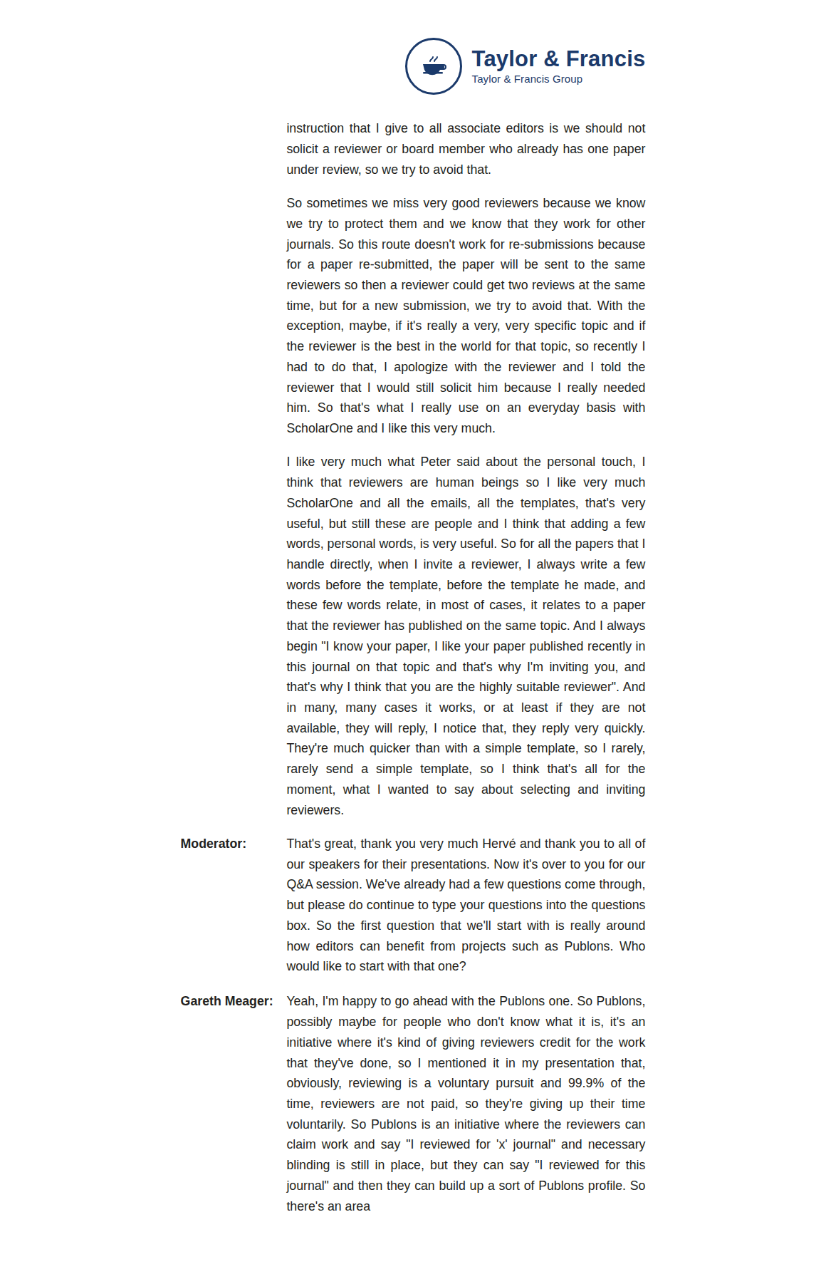Taylor & Francis
Taylor & Francis Group
instruction that I give to all associate editors is we should not solicit a reviewer or board member who already has one paper under review, so we try to avoid that.
So sometimes we miss very good reviewers because we know we try to protect them and we know that they work for other journals. So this route doesn't work for re-submissions because for a paper re-submitted, the paper will be sent to the same reviewers so then a reviewer could get two reviews at the same time, but for a new submission, we try to avoid that. With the exception, maybe, if it's really a very, very specific topic and if the reviewer is the best in the world for that topic, so recently I had to do that, I apologize with the reviewer and I told the reviewer that I would still solicit him because I really needed him. So that's what I really use on an everyday basis with ScholarOne and I like this very much.
I like very much what Peter said about the personal touch, I think that reviewers are human beings so I like very much ScholarOne and all the emails, all the templates, that's very useful, but still these are people and I think that adding a few words, personal words, is very useful. So for all the papers that I handle directly, when I invite a reviewer, I always write a few words before the template, before the template he made, and these few words relate, in most of cases, it relates to a paper that the reviewer has published on the same topic. And I always begin "I know your paper, I like your paper published recently in this journal on that topic and that's why I'm inviting you, and that's why I think that you are the highly suitable reviewer". And in many, many cases it works, or at least if they are not available, they will reply, I notice that, they reply very quickly. They're much quicker than with a simple template, so I rarely, rarely send a simple template, so I think that's all for the moment, what I wanted to say about selecting and inviting reviewers.
Moderator:
That's great, thank you very much Hervé and thank you to all of our speakers for their presentations. Now it's over to you for our Q&A session. We've already had a few questions come through, but please do continue to type your questions into the questions box. So the first question that we'll start with is really around how editors can benefit from projects such as Publons. Who would like to start with that one?
Gareth Meager:
Yeah, I'm happy to go ahead with the Publons one. So Publons, possibly maybe for people who don't know what it is, it's an initiative where it's kind of giving reviewers credit for the work that they've done, so I mentioned it in my presentation that, obviously, reviewing is a voluntary pursuit and 99.9% of the time, reviewers are not paid, so they're giving up their time voluntarily. So Publons is an initiative where the reviewers can claim work and say "I reviewed for 'x' journal" and necessary blinding is still in place, but they can say "I reviewed for this journal" and then they can build up a sort of Publons profile. So there's an area